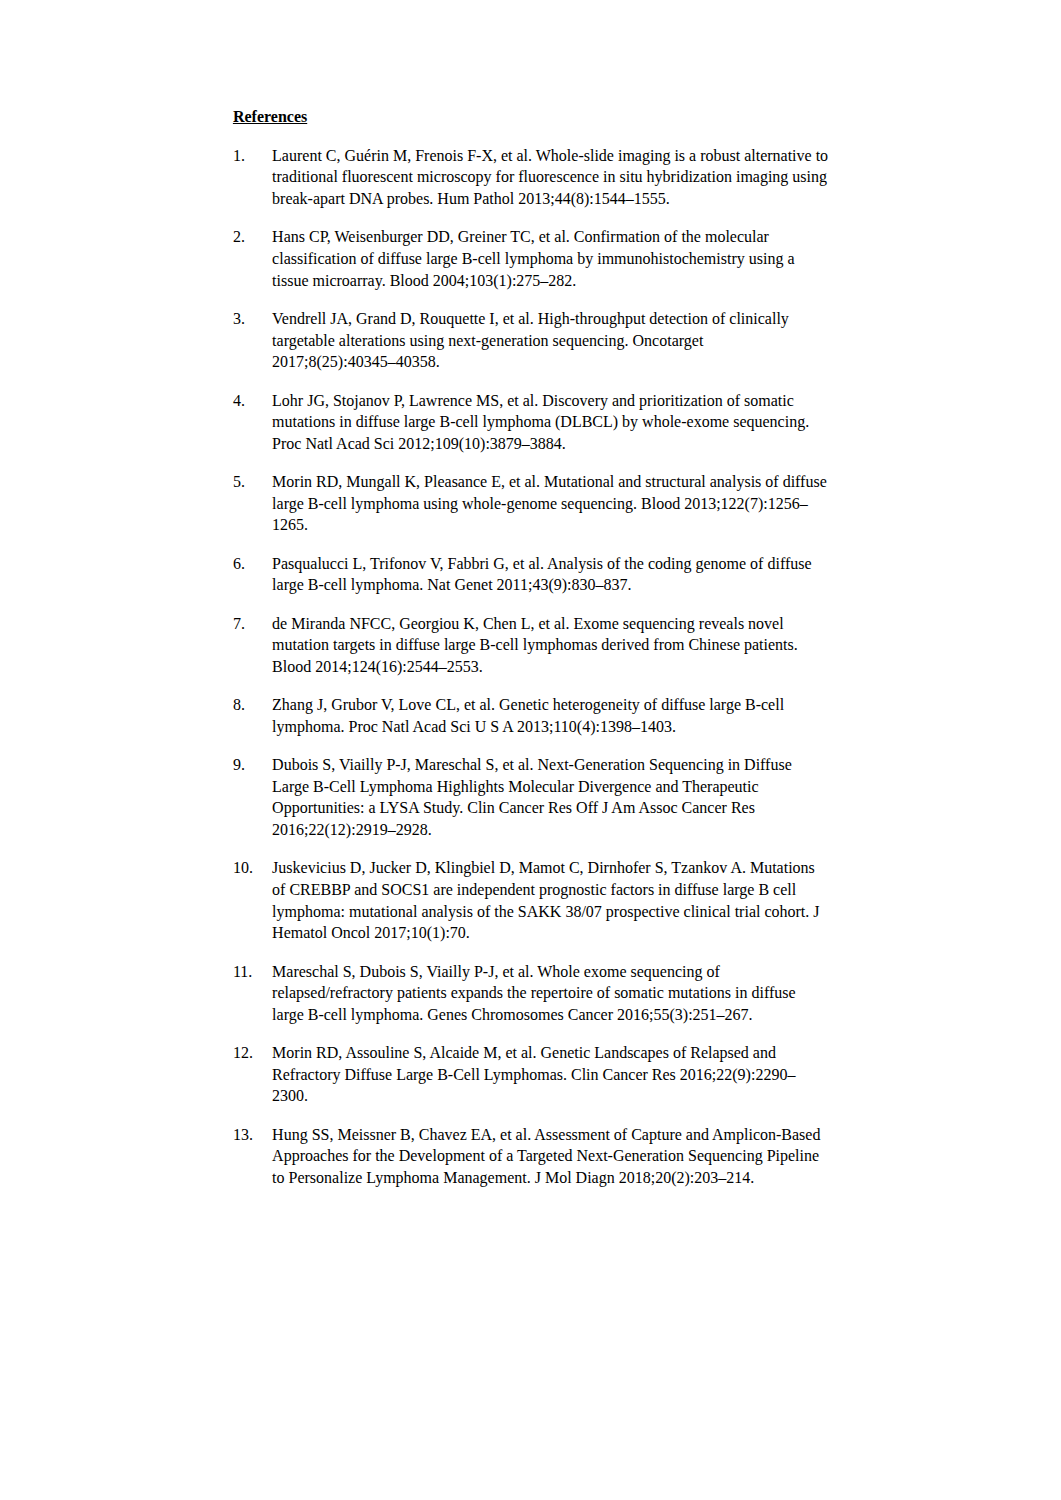References
Laurent C, Guérin M, Frenois F-X, et al. Whole-slide imaging is a robust alternative to traditional fluorescent microscopy for fluorescence in situ hybridization imaging using break-apart DNA probes. Hum Pathol 2013;44(8):1544–1555.
Hans CP, Weisenburger DD, Greiner TC, et al. Confirmation of the molecular classification of diffuse large B-cell lymphoma by immunohistochemistry using a tissue microarray. Blood 2004;103(1):275–282.
Vendrell JA, Grand D, Rouquette I, et al. High-throughput detection of clinically targetable alterations using next-generation sequencing. Oncotarget 2017;8(25):40345–40358.
Lohr JG, Stojanov P, Lawrence MS, et al. Discovery and prioritization of somatic mutations in diffuse large B-cell lymphoma (DLBCL) by whole-exome sequencing. Proc Natl Acad Sci 2012;109(10):3879–3884.
Morin RD, Mungall K, Pleasance E, et al. Mutational and structural analysis of diffuse large B-cell lymphoma using whole-genome sequencing. Blood 2013;122(7):1256–1265.
Pasqualucci L, Trifonov V, Fabbri G, et al. Analysis of the coding genome of diffuse large B-cell lymphoma. Nat Genet 2011;43(9):830–837.
de Miranda NFCC, Georgiou K, Chen L, et al. Exome sequencing reveals novel mutation targets in diffuse large B-cell lymphomas derived from Chinese patients. Blood 2014;124(16):2544–2553.
Zhang J, Grubor V, Love CL, et al. Genetic heterogeneity of diffuse large B-cell lymphoma. Proc Natl Acad Sci U S A 2013;110(4):1398–1403.
Dubois S, Viailly P-J, Mareschal S, et al. Next-Generation Sequencing in Diffuse Large B-Cell Lymphoma Highlights Molecular Divergence and Therapeutic Opportunities: a LYSA Study. Clin Cancer Res Off J Am Assoc Cancer Res 2016;22(12):2919–2928.
Juskevicius D, Jucker D, Klingbiel D, Mamot C, Dirnhofer S, Tzankov A. Mutations of CREBBP and SOCS1 are independent prognostic factors in diffuse large B cell lymphoma: mutational analysis of the SAKK 38/07 prospective clinical trial cohort. J Hematol Oncol 2017;10(1):70.
Mareschal S, Dubois S, Viailly P-J, et al. Whole exome sequencing of relapsed/refractory patients expands the repertoire of somatic mutations in diffuse large B-cell lymphoma. Genes Chromosomes Cancer 2016;55(3):251–267.
Morin RD, Assouline S, Alcaide M, et al. Genetic Landscapes of Relapsed and Refractory Diffuse Large B-Cell Lymphomas. Clin Cancer Res 2016;22(9):2290–2300.
Hung SS, Meissner B, Chavez EA, et al. Assessment of Capture and Amplicon-Based Approaches for the Development of a Targeted Next-Generation Sequencing Pipeline to Personalize Lymphoma Management. J Mol Diagn 2018;20(2):203–214.